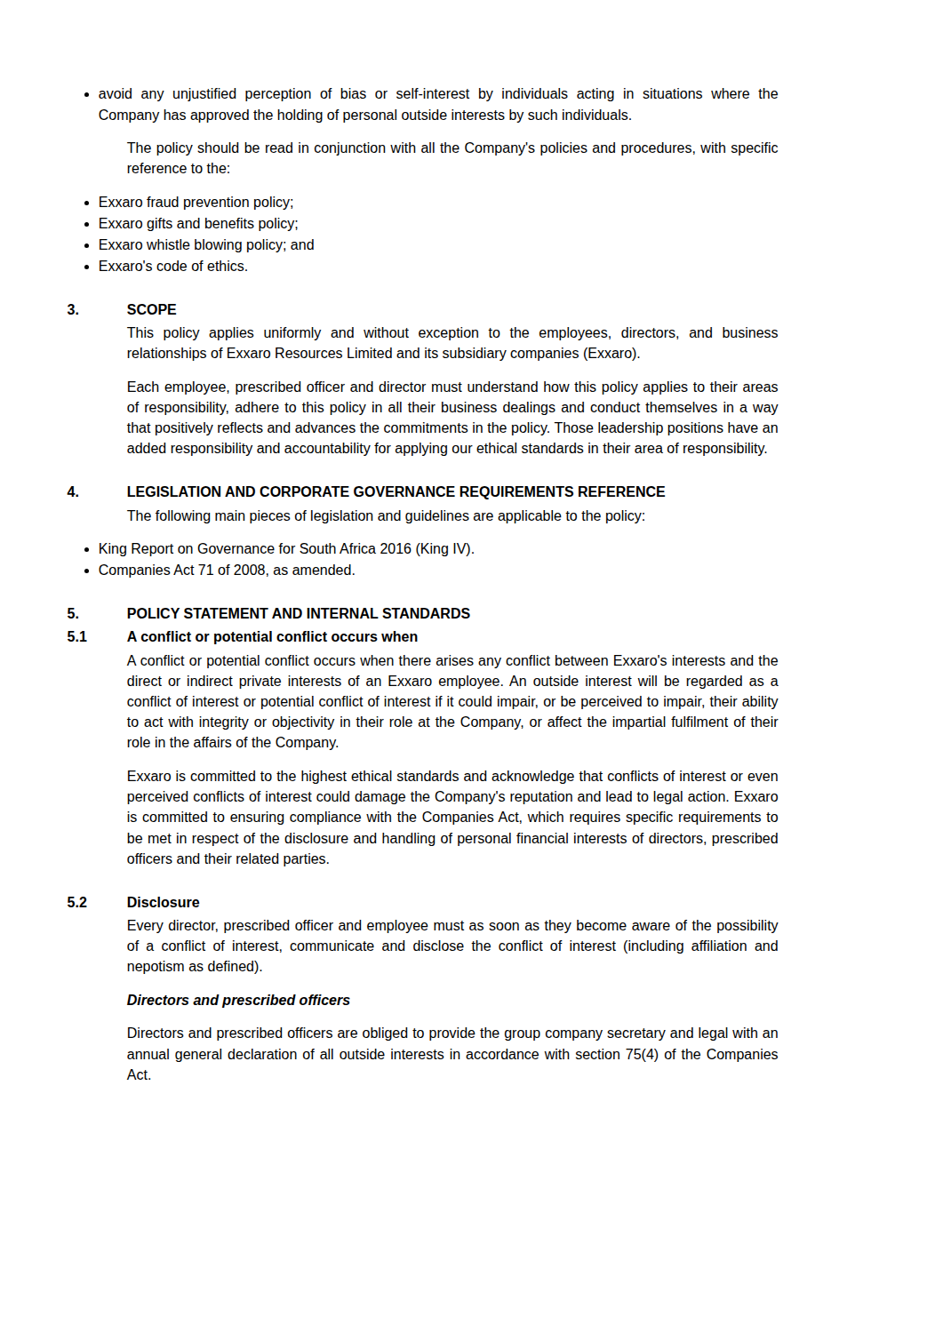avoid any unjustified perception of bias or self-interest by individuals acting in situations where the Company has approved the holding of personal outside interests by such individuals.
The policy should be read in conjunction with all the Company's policies and procedures, with specific reference to the:
Exxaro fraud prevention policy;
Exxaro gifts and benefits policy;
Exxaro whistle blowing policy; and
Exxaro's code of ethics.
3. Scope
This policy applies uniformly and without exception to the employees, directors, and business relationships of Exxaro Resources Limited and its subsidiary companies (Exxaro).
Each employee, prescribed officer and director must understand how this policy applies to their areas of responsibility, adhere to this policy in all their business dealings and conduct themselves in a way that positively reflects and advances the commitments in the policy. Those leadership positions have an added responsibility and accountability for applying our ethical standards in their area of responsibility.
4. Legislation and corporate governance requirements reference
The following main pieces of legislation and guidelines are applicable to the policy:
King Report on Governance for South Africa 2016 (King IV).
Companies Act 71 of 2008, as amended.
5. Policy statement and internal standards
5.1 A conflict or potential conflict occurs when
A conflict or potential conflict occurs when there arises any conflict between Exxaro's interests and the direct or indirect private interests of an Exxaro employee. An outside interest will be regarded as a conflict of interest or potential conflict of interest if it could impair, or be perceived to impair, their ability to act with integrity or objectivity in their role at the Company, or affect the impartial fulfilment of their role in the affairs of the Company.
Exxaro is committed to the highest ethical standards and acknowledge that conflicts of interest or even perceived conflicts of interest could damage the Company's reputation and lead to legal action. Exxaro is committed to ensuring compliance with the Companies Act, which requires specific requirements to be met in respect of the disclosure and handling of personal financial interests of directors, prescribed officers and their related parties.
5.2 Disclosure
Every director, prescribed officer and employee must as soon as they become aware of the possibility of a conflict of interest, communicate and disclose the conflict of interest (including affiliation and nepotism as defined).
Directors and prescribed officers
Directors and prescribed officers are obliged to provide the group company secretary and legal with an annual general declaration of all outside interests in accordance with section 75(4) of the Companies Act.